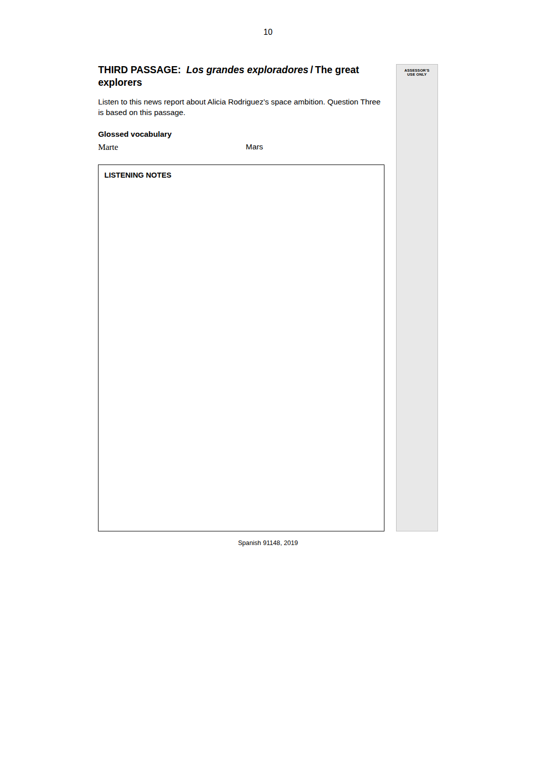10
THIRD PASSAGE: Los grandes exploradores / The great explorers
Listen to this news report about Alicia Rodriguez’s space ambition. Question Three is based on this passage.
Glossed vocabulary
| Marte | Mars |
LISTENING NOTES
ASSESSOR’S
USE ONLY
Spanish 91148, 2019